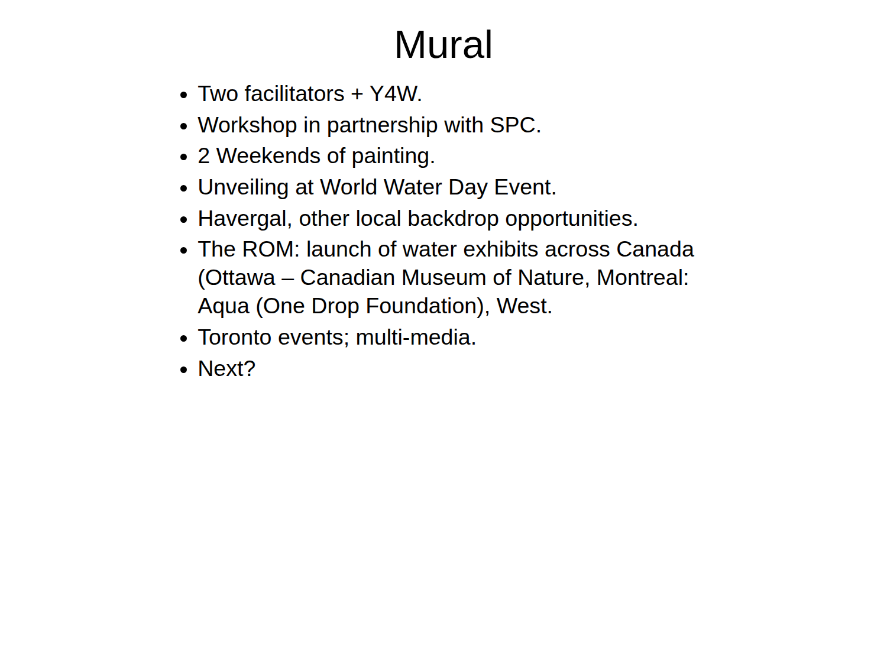Mural
Two facilitators + Y4W.
Workshop in partnership with SPC.
2 Weekends of painting.
Unveiling at World Water Day Event.
Havergal, other local backdrop opportunities.
The ROM: launch of water exhibits across Canada (Ottawa – Canadian Museum of Nature, Montreal: Aqua (One Drop Foundation), West.
Toronto events; multi-media.
Next?